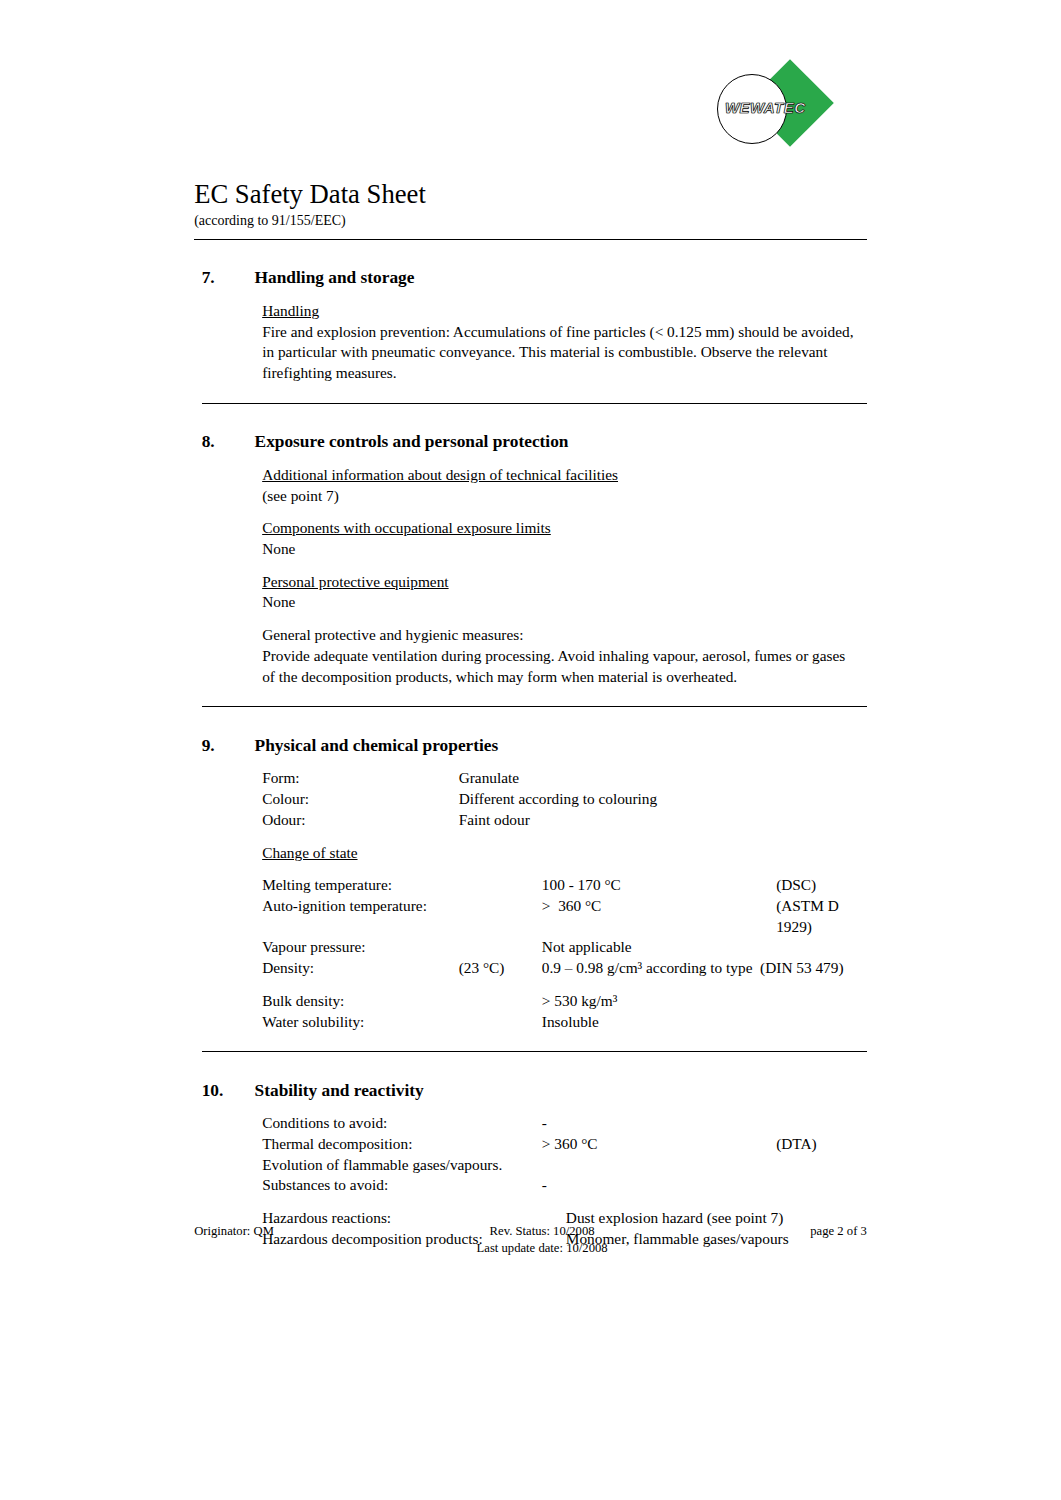WEWATEC
EC Safety Data Sheet
(according to 91/155/EEC)
7. Handling and storage
Handling
Fire and explosion prevention: Accumulations of fine particles (< 0.125 mm) should be avoided, in particular with pneumatic conveyance. This material is combustible. Observe the relevant firefighting measures.
8. Exposure controls and personal protection
Additional information about design of technical facilities
(see point 7)
Components with occupational exposure limits
None
Personal protective equipment
None
General protective and hygienic measures:
Provide adequate ventilation during processing. Avoid inhaling vapour, aerosol, fumes or gases of the decomposition products, which may form when material is overheated.
9. Physical and chemical properties
| Form: | Granulate |
| Colour: | Different according to colouring |
| Odour: | Faint odour |
Change of state
| Melting temperature: | | 100 - 170 °C | (DSC) |
| Auto-ignition temperature: | | > 360 °C | (ASTM D 1929) |
| Vapour pressure: | | Not applicable | |
| Density: | (23 °C) | 0.9 – 0.98 g/cm³ according to type (DIN 53 479) |
| Bulk density: | | > 530 kg/m³ |
| Water solubility: | | Insoluble |
10. Stability and reactivity
| Conditions to avoid: | | - | |
| Thermal decomposition: | | > 360 °C | (DTA) |
Evolution of flammable gases/vapours.
| Substances to avoid: | | - | |
| Hazardous reactions: | | Dust explosion hazard (see point 7) |
| Hazardous decomposition products: | | Monomer, flammable gases/vapours |
Originator: QM
Rev. Status: 10/2008
Last update date: 10/2008
page 2 of 3